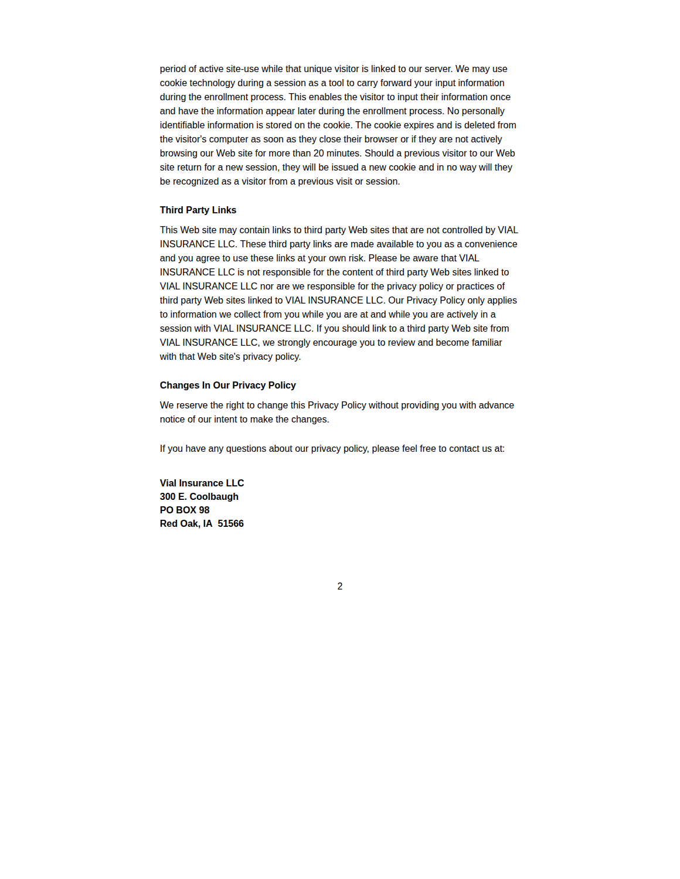period of active site-use while that unique visitor is linked to our server. We may use cookie technology during a session as a tool to carry forward your input information during the enrollment process. This enables the visitor to input their information once and have the information appear later during the enrollment process. No personally identifiable information is stored on the cookie. The cookie expires and is deleted from the visitor's computer as soon as they close their browser or if they are not actively browsing our Web site for more than 20 minutes. Should a previous visitor to our Web site return for a new session, they will be issued a new cookie and in no way will they be recognized as a visitor from a previous visit or session.
Third Party Links
This Web site may contain links to third party Web sites that are not controlled by VIAL INSURANCE LLC. These third party links are made available to you as a convenience and you agree to use these links at your own risk. Please be aware that VIAL INSURANCE LLC is not responsible for the content of third party Web sites linked to VIAL INSURANCE LLC nor are we responsible for the privacy policy or practices of third party Web sites linked to VIAL INSURANCE LLC. Our Privacy Policy only applies to information we collect from you while you are at and while you are actively in a session with VIAL INSURANCE LLC. If you should link to a third party Web site from VIAL INSURANCE LLC, we strongly encourage you to review and become familiar with that Web site's privacy policy.
Changes In Our Privacy Policy
We reserve the right to change this Privacy Policy without providing you with advance notice of our intent to make the changes.
If you have any questions about our privacy policy, please feel free to contact us at:
Vial Insurance LLC
300 E. Coolbaugh
PO BOX 98
Red Oak, IA 51566
2